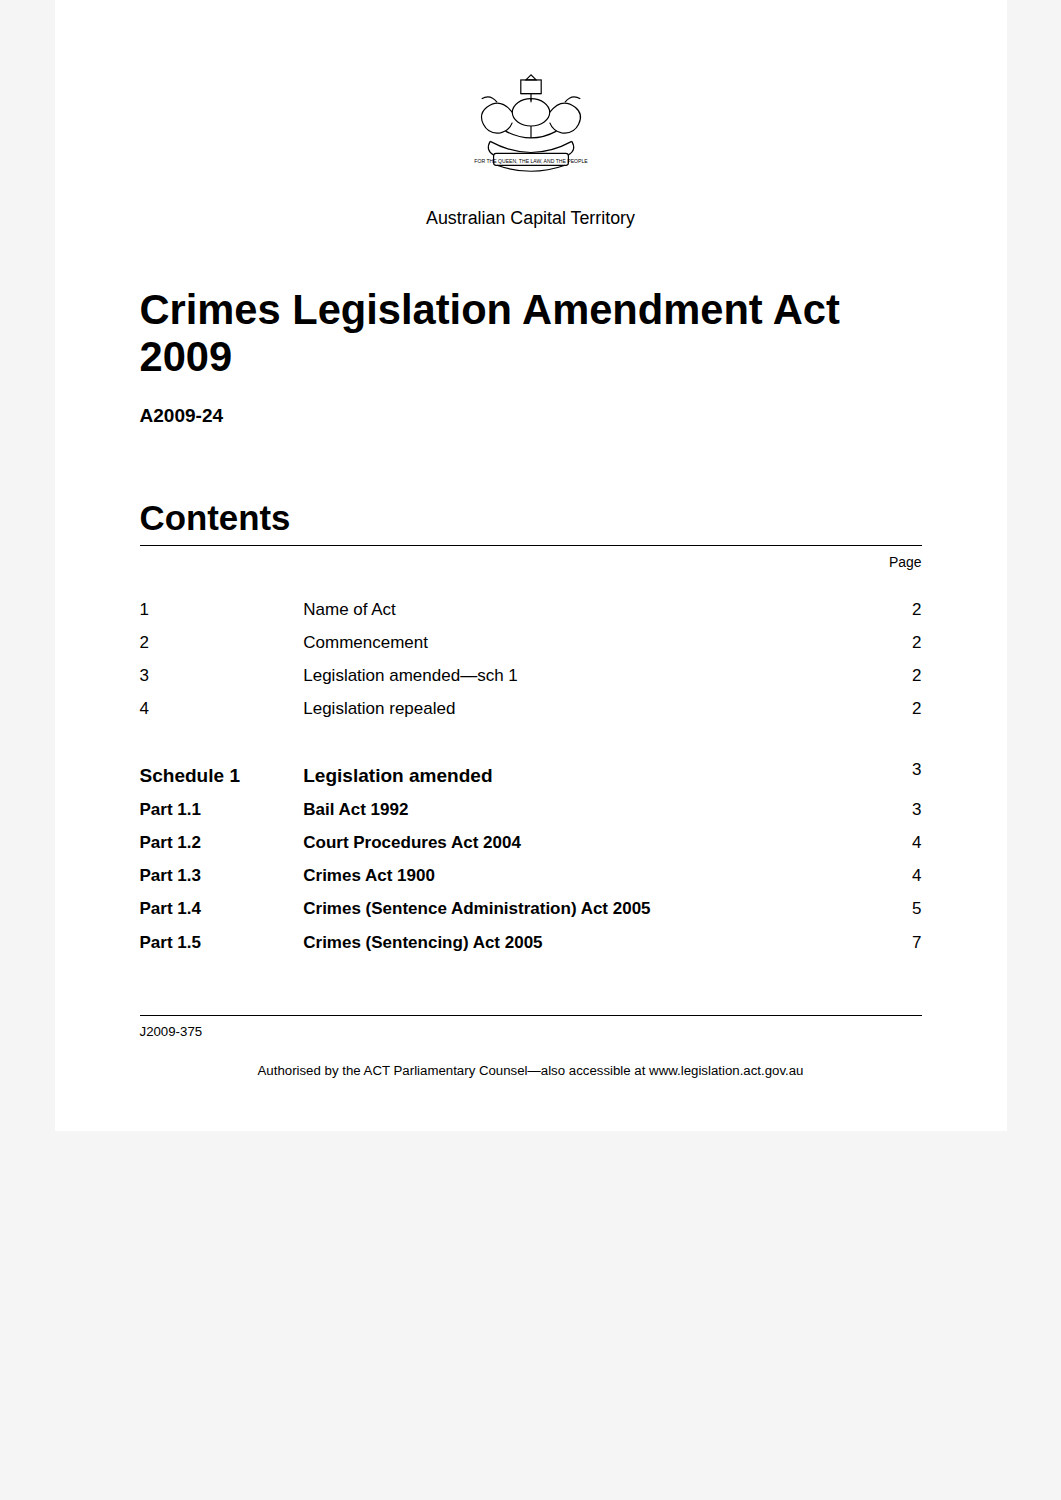Australian Capital Territory
Crimes Legislation Amendment Act 2009
A2009-24
Contents
Page
| 1 | Name of Act | 2 |
| 2 | Commencement | 2 |
| 3 | Legislation amended—sch 1 | 2 |
| 4 | Legislation repealed | 2 |
| Schedule 1 | Legislation amended | 3 |
| Part 1.1 | Bail Act 1992 | 3 |
| Part 1.2 | Court Procedures Act 2004 | 4 |
| Part 1.3 | Crimes Act 1900 | 4 |
| Part 1.4 | Crimes (Sentence Administration) Act 2005 | 5 |
| Part 1.5 | Crimes (Sentencing) Act 2005 | 7 |
J2009-375
Authorised by the ACT Parliamentary Counsel—also accessible at www.legislation.act.gov.au